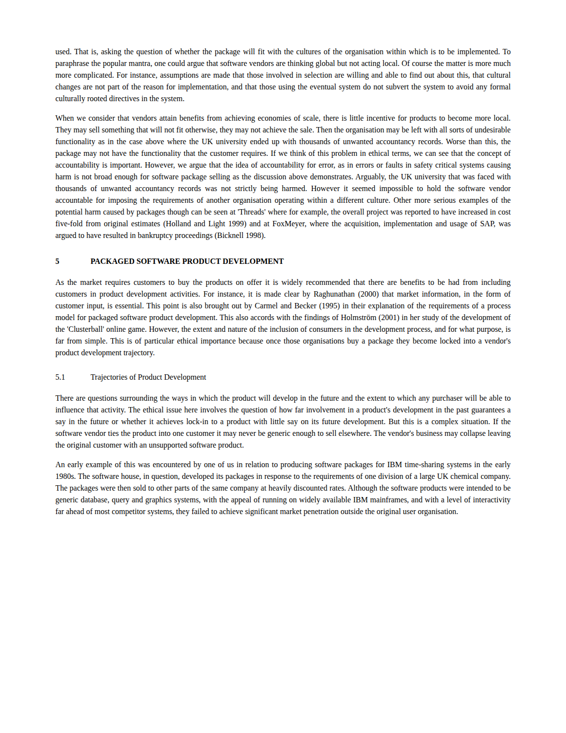used. That is, asking the question of whether the package will fit with the cultures of the organisation within which is to be implemented. To paraphrase the popular mantra, one could argue that software vendors are thinking global but not acting local. Of course the matter is more much more complicated. For instance, assumptions are made that those involved in selection are willing and able to find out about this, that cultural changes are not part of the reason for implementation, and that those using the eventual system do not subvert the system to avoid any formal culturally rooted directives in the system.
When we consider that vendors attain benefits from achieving economies of scale, there is little incentive for products to become more local. They may sell something that will not fit otherwise, they may not achieve the sale. Then the organisation may be left with all sorts of undesirable functionality as in the case above where the UK university ended up with thousands of unwanted accountancy records. Worse than this, the package may not have the functionality that the customer requires. If we think of this problem in ethical terms, we can see that the concept of accountability is important. However, we argue that the idea of accountability for error, as in errors or faults in safety critical systems causing harm is not broad enough for software package selling as the discussion above demonstrates. Arguably, the UK university that was faced with thousands of unwanted accountancy records was not strictly being harmed. However it seemed impossible to hold the software vendor accountable for imposing the requirements of another organisation operating within a different culture. Other more serious examples of the potential harm caused by packages though can be seen at 'Threads' where for example, the overall project was reported to have increased in cost five-fold from original estimates (Holland and Light 1999) and at FoxMeyer, where the acquisition, implementation and usage of SAP, was argued to have resulted in bankruptcy proceedings (Bicknell 1998).
5 PACKAGED SOFTWARE PRODUCT DEVELOPMENT
As the market requires customers to buy the products on offer it is widely recommended that there are benefits to be had from including customers in product development activities. For instance, it is made clear by Raghunathan (2000) that market information, in the form of customer input, is essential. This point is also brought out by Carmel and Becker (1995) in their explanation of the requirements of a process model for packaged software product development. This also accords with the findings of Holmström (2001) in her study of the development of the 'Clusterball' online game. However, the extent and nature of the inclusion of consumers in the development process, and for what purpose, is far from simple. This is of particular ethical importance because once those organisations buy a package they become locked into a vendor's product development trajectory.
5.1 Trajectories of Product Development
There are questions surrounding the ways in which the product will develop in the future and the extent to which any purchaser will be able to influence that activity. The ethical issue here involves the question of how far involvement in a product's development in the past guarantees a say in the future or whether it achieves lock-in to a product with little say on its future development. But this is a complex situation. If the software vendor ties the product into one customer it may never be generic enough to sell elsewhere. The vendor's business may collapse leaving the original customer with an unsupported software product.
An early example of this was encountered by one of us in relation to producing software packages for IBM time-sharing systems in the early 1980s. The software house, in question, developed its packages in response to the requirements of one division of a large UK chemical company. The packages were then sold to other parts of the same company at heavily discounted rates. Although the software products were intended to be generic database, query and graphics systems, with the appeal of running on widely available IBM mainframes, and with a level of interactivity far ahead of most competitor systems, they failed to achieve significant market penetration outside the original user organisation.